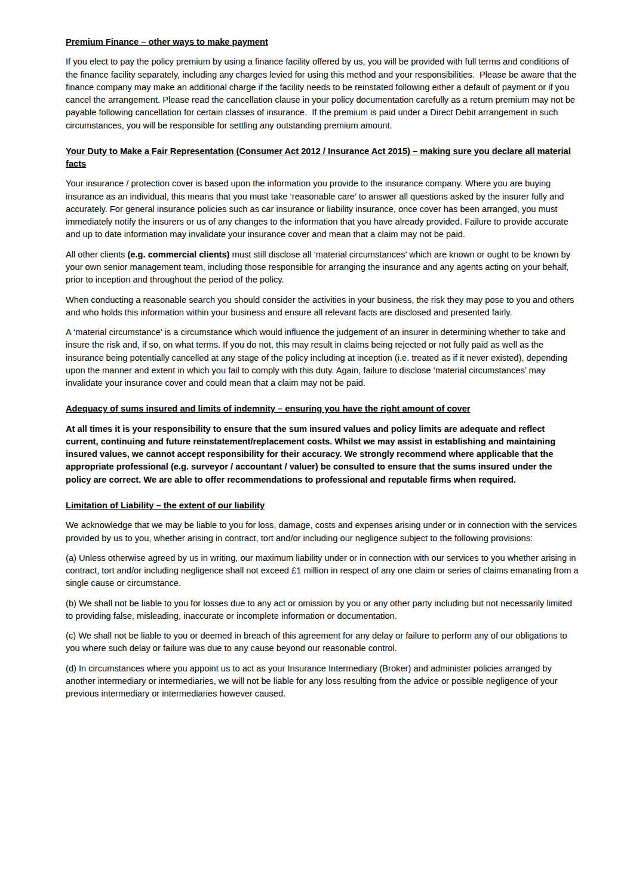Premium Finance – other ways to make payment
If you elect to pay the policy premium by using a finance facility offered by us, you will be provided with full terms and conditions of the finance facility separately, including any charges levied for using this method and your responsibilities. Please be aware that the finance company may make an additional charge if the facility needs to be reinstated following either a default of payment or if you cancel the arrangement. Please read the cancellation clause in your policy documentation carefully as a return premium may not be payable following cancellation for certain classes of insurance. If the premium is paid under a Direct Debit arrangement in such circumstances, you will be responsible for settling any outstanding premium amount.
Your Duty to Make a Fair Representation (Consumer Act 2012 / Insurance Act 2015) – making sure you declare all material facts
Your insurance / protection cover is based upon the information you provide to the insurance company. Where you are buying insurance as an individual, this means that you must take ‘reasonable care’ to answer all questions asked by the insurer fully and accurately. For general insurance policies such as car insurance or liability insurance, once cover has been arranged, you must immediately notify the insurers or us of any changes to the information that you have already provided. Failure to provide accurate and up to date information may invalidate your insurance cover and mean that a claim may not be paid.
All other clients (e.g. commercial clients) must still disclose all ‘material circumstances’ which are known or ought to be known by your own senior management team, including those responsible for arranging the insurance and any agents acting on your behalf, prior to inception and throughout the period of the policy.
When conducting a reasonable search you should consider the activities in your business, the risk they may pose to you and others and who holds this information within your business and ensure all relevant facts are disclosed and presented fairly.
A ‘material circumstance’ is a circumstance which would influence the judgement of an insurer in determining whether to take and insure the risk and, if so, on what terms. If you do not, this may result in claims being rejected or not fully paid as well as the insurance being potentially cancelled at any stage of the policy including at inception (i.e. treated as if it never existed), depending upon the manner and extent in which you fail to comply with this duty. Again, failure to disclose ‘material circumstances’ may invalidate your insurance cover and could mean that a claim may not be paid.
Adequacy of sums insured and limits of indemnity – ensuring you have the right amount of cover
At all times it is your responsibility to ensure that the sum insured values and policy limits are adequate and reflect current, continuing and future reinstatement/replacement costs. Whilst we may assist in establishing and maintaining insured values, we cannot accept responsibility for their accuracy. We strongly recommend where applicable that the appropriate professional (e.g. surveyor / accountant / valuer) be consulted to ensure that the sums insured under the policy are correct. We are able to offer recommendations to professional and reputable firms when required.
Limitation of Liability – the extent of our liability
We acknowledge that we may be liable to you for loss, damage, costs and expenses arising under or in connection with the services provided by us to you, whether arising in contract, tort and/or including our negligence subject to the following provisions:
(a) Unless otherwise agreed by us in writing, our maximum liability under or in connection with our services to you whether arising in contract, tort and/or including negligence shall not exceed £1 million in respect of any one claim or series of claims emanating from a single cause or circumstance.
(b) We shall not be liable to you for losses due to any act or omission by you or any other party including but not necessarily limited to providing false, misleading, inaccurate or incomplete information or documentation.
(c) We shall not be liable to you or deemed in breach of this agreement for any delay or failure to perform any of our obligations to you where such delay or failure was due to any cause beyond our reasonable control.
(d) In circumstances where you appoint us to act as your Insurance Intermediary (Broker) and administer policies arranged by another intermediary or intermediaries, we will not be liable for any loss resulting from the advice or possible negligence of your previous intermediary or intermediaries however caused.